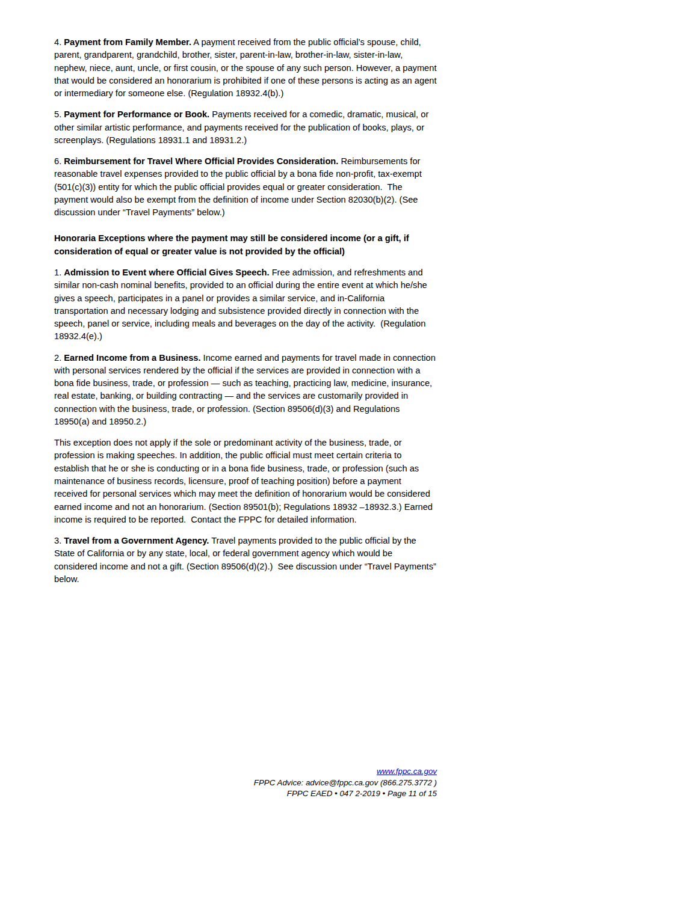4. Payment from Family Member. A payment received from the public official’s spouse, child, parent, grandparent, grandchild, brother, sister, parent-in-law, brother-in-law, sister-in-law, nephew, niece, aunt, uncle, or first cousin, or the spouse of any such person. However, a payment that would be considered an honorarium is prohibited if one of these persons is acting as an agent or intermediary for someone else. (Regulation 18932.4(b).)
5. Payment for Performance or Book. Payments received for a comedic, dramatic, musical, or other similar artistic performance, and payments received for the publication of books, plays, or screenplays. (Regulations 18931.1 and 18931.2.)
6. Reimbursement for Travel Where Official Provides Consideration. Reimbursements for reasonable travel expenses provided to the public official by a bona fide non-profit, tax-exempt (501(c)(3)) entity for which the public official provides equal or greater consideration. The payment would also be exempt from the definition of income under Section 82030(b)(2). (See discussion under “Travel Payments” below.)
Honoraria Exceptions where the payment may still be considered income (or a gift, if consideration of equal or greater value is not provided by the official)
1. Admission to Event where Official Gives Speech. Free admission, and refreshments and similar non-cash nominal benefits, provided to an official during the entire event at which he/she gives a speech, participates in a panel or provides a similar service, and in-California transportation and necessary lodging and subsistence provided directly in connection with the speech, panel or service, including meals and beverages on the day of the activity. (Regulation 18932.4(e).)
2. Earned Income from a Business. Income earned and payments for travel made in connection with personal services rendered by the official if the services are provided in connection with a bona fide business, trade, or profession — such as teaching, practicing law, medicine, insurance, real estate, banking, or building contracting — and the services are customarily provided in connection with the business, trade, or profession. (Section 89506(d)(3) and Regulations 18950(a) and 18950.2.)
This exception does not apply if the sole or predominant activity of the business, trade, or profession is making speeches. In addition, the public official must meet certain criteria to establish that he or she is conducting or in a bona fide business, trade, or profession (such as maintenance of business records, licensure, proof of teaching position) before a payment received for personal services which may meet the definition of honorarium would be considered earned income and not an honorarium. (Section 89501(b); Regulations 18932 –18932.3.) Earned income is required to be reported. Contact the FPPC for detailed information.
3. Travel from a Government Agency. Travel payments provided to the public official by the State of California or by any state, local, or federal government agency which would be considered income and not a gift. (Section 89506(d)(2).) See discussion under “Travel Payments” below.
www.fppc.ca.gov
FPPC Advice: advice@fppc.ca.gov (866.275.3772 )
FPPC EAED • 047 2-2019 • Page 11 of 15